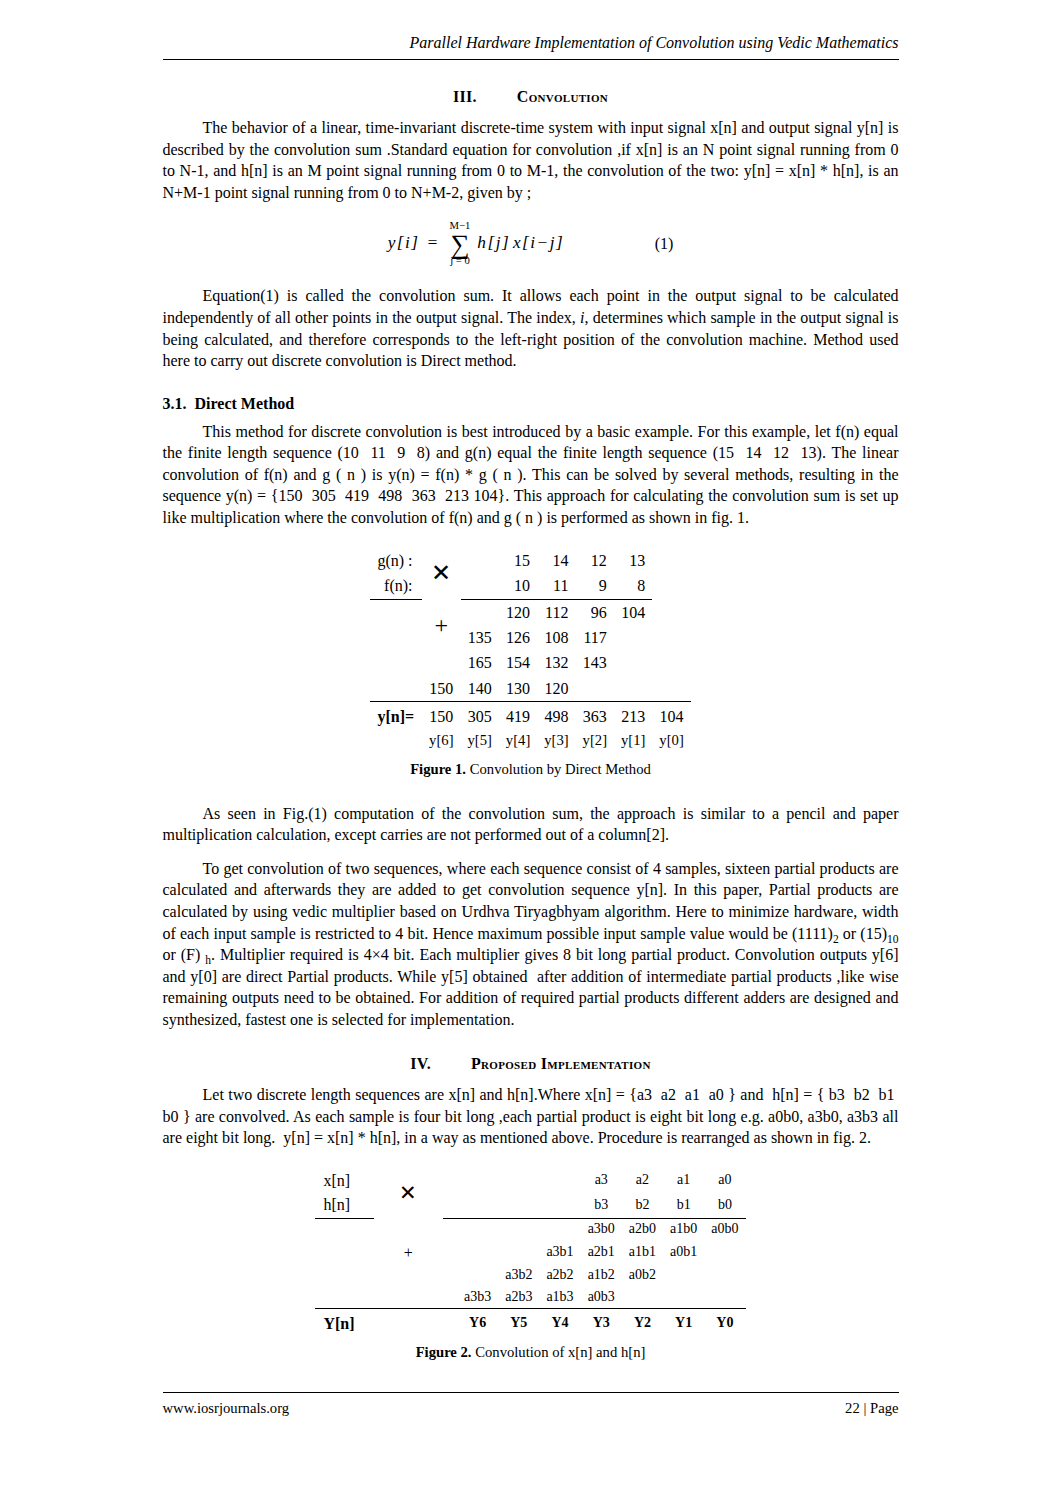Parallel Hardware Implementation of Convolution using Vedic Mathematics
III. Convolution
The behavior of a linear, time-invariant discrete-time system with input signal x[n] and output signal y[n] is described by the convolution sum .Standard equation for convolution ,if x[n] is an N point signal running from 0 to N-1, and h[n] is an M point signal running from 0 to M-1, the convolution of the two: y[n] = x[n] * h[n], is an N+M-1 point signal running from 0 to N+M-2, given by ;
y [ i ] = M−1 ∑ j = 0 h [ j ] x [ i − j ] (1)
Equation(1) is called the convolution sum. It allows each point in the output signal to be calculated independently of all other points in the output signal. The index, i, determines which sample in the output signal is being calculated, and therefore corresponds to the left-right position of the convolution machine. Method used here to carry out discrete convolution is Direct method.
3.1. Direct Method
This method for discrete convolution is best introduced by a basic example. For this example, let f(n) equal the finite length sequence (10 11 9 8) and g(n) equal the finite length sequence (15 14 12 13). The linear convolution of f(n) and g ( n ) is y(n) = f(n) * g ( n ). This can be solved by several methods, resulting in the sequence y(n) = {150 305 419 498 363 213 104}. This approach for calculating the convolution sum is set up like multiplication where the convolution of f(n) and g ( n ) is performed as shown in fig. 1.
| g(n) : | ✕ | | 15 | 14 | 12 | 13 |
| f(n): | | 10 | 11 | 9 | 8 |
| | + | | 120 | 112 | 96 | 104 |
| | 135 | 126 | 108 | 117 | |
| | | 165 | 154 | 132 | 143 | |
| | 150 | 140 | 130 | 120 | | |
| y[n]= | 150 | 305 | 419 | 498 | 363 | 213 | 104 |
| | y[6] | y[5] | y[4] | y[3] | y[2] | y[1] | y[0] |
Figure 1. Convolution by Direct Method
As seen in Fig.(1) computation of the convolution sum, the approach is similar to a pencil and paper multiplication calculation, except carries are not performed out of a column[2].
To get convolution of two sequences, where each sequence consist of 4 samples, sixteen partial products are calculated and afterwards they are added to get convolution sequence y[n]. In this paper, Partial products are calculated by using vedic multiplier based on Urdhva Tiryagbhyam algorithm. Here to minimize hardware, width of each input sample is restricted to 4 bit. Hence maximum possible input sample value would be (1111)2 or (15)10 or (F) h. Multiplier required is 4×4 bit. Each multiplier gives 8 bit long partial product. Convolution outputs y[6] and y[0] are direct Partial products. While y[5] obtained after addition of intermediate partial products ,like wise remaining outputs need to be obtained. For addition of required partial products different adders are designed and synthesized, fastest one is selected for implementation.
IV. Proposed Implementation
Let two discrete length sequences are x[n] and h[n].Where x[n] = {a3 a2 a1 a0 } and h[n] = { b3 b2 b1 b0 } are convolved. As each sample is four bit long ,each partial product is eight bit long e.g. a0b0, a3b0, a3b3 all are eight bit long. y[n] = x[n] * h[n], in a way as mentioned above. Procedure is rearranged as shown in fig. 2.
| x[n] | ✕ | | | | | a3 | a2 | a1 | a0 |
| h[n] | | | | | b3 | b2 | b1 | b0 |
| | | | | | | a3b0 | a2b0 | a1b0 | a0b0 |
| | + | | | | a3b1 | a2b1 | a1b1 | a0b1 | |
| | | | | a3b2 | a2b2 | a1b2 | a0b2 | | |
| | | | a3b3 | a2b3 | a1b3 | a0b3 | | | |
| Y[n] | | | Y6 | Y5 | Y4 | Y3 | Y2 | Y1 | Y0 |
Figure 2. Convolution of x[n] and h[n]
www.iosrjournals.org 22 | Page